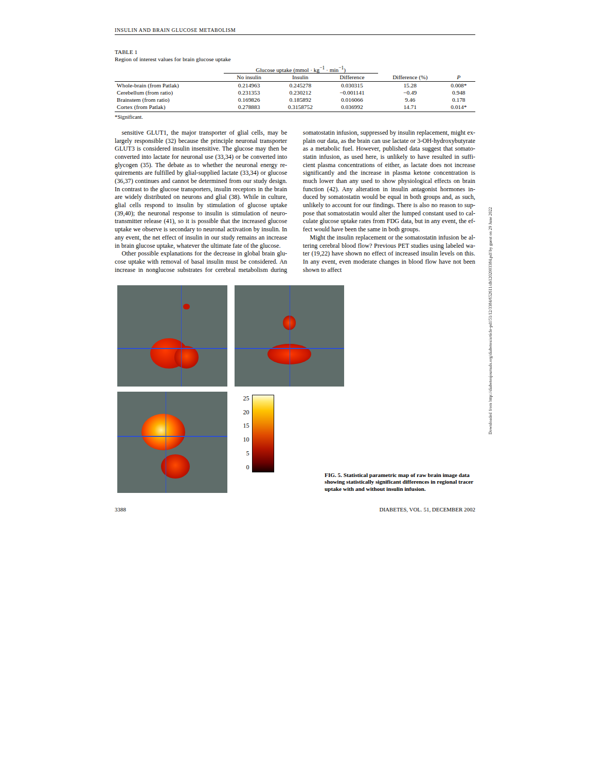Insulin and brain glucose metabolism
Downloaded from http://diabetesjournals.org/diabetes/article-pdf/51/12/3384/652611/db1202003384.pdf by guest on 29 June 2022
TABLE 1
Region of interest values for brain glucose uptake
| | Glucose uptake (mmol · kg −1 · min −1 ) | | |
| --- | --- | --- | --- |
| | No insulin | Insulin | Difference | Difference (%) | P |
| Whole-brain (from Patlak) | 0.214963 | 0.245278 | 0.030315 | 15.28 | 0.008* |
| Cerebellum (from ratio) | 0.231353 | 0.230212 | −0.001141 | −0.49 | 0.948 |
| Brainstem (from ratio) | 0.169826 | 0.185892 | 0.016066 | 9.46 | 0.178 |
| Cortex (from Patlak) | 0.278883 | 0.3158752 | 0.036992 | 14.71 | 0.014* |
*Significant.
sensitive GLUT1, the major transporter of glial cells, may be largely responsible (32) because the principle neuronal transporter GLUT3 is considered insulin insensitive. The glucose may then be converted into lactate for neuronal use (33,34) or be converted into glycogen (35). The debate as to whether the neuronal energy requirements are fulfilled by glial-supplied lactate (33,34) or glucose (36,37) continues and cannot be determined from our study design. In contrast to the glucose transporters, insulin receptors in the brain are widely distributed on neurons and glial (38). While in culture, glial cells respond to insulin by stimulation of glucose uptake (39,40); the neuronal response to insulin is stimulation of neurotransmitter release (41), so it is possible that the increased glucose uptake we observe is secondary to neuronal activation by insulin. In any event, the net effect of insulin in our study remains an increase in brain glucose uptake, whatever the ultimate fate of the glucose.
Other possible explanations for the decrease in global brain glucose uptake with removal of basal insulin must be considered. An increase in nonglucose substrates for cerebral metabolism during somatostatin infusion, suppressed by insulin replacement, might explain our data, as the brain can use lactate or 3-OH-hydroxybutyrate as a metabolic fuel. However, published data suggest that somatostatin infusion, as used here, is unlikely to have resulted in sufficient plasma concentrations of either, as lactate does not increase significantly and the increase in plasma ketone concentration is much lower than any used to show physiological effects on brain function (42). Any alteration in insulin antagonist hormones induced by somatostatin would be equal in both groups and, as such, unlikely to account for our findings. There is also no reason to suppose that somatostatin would alter the lumped constant used to calculate glucose uptake rates from FDG data, but in any event, the effect would have been the same in both groups.
Might the insulin replacement or the somatostatin infusion be altering cerebral blood flow? Previous PET studies using labeled water (19,22) have shown no effect of increased insulin levels on this. In any event, even moderate changes in blood flow have not been shown to affect
25
20
15
10
5
0
FIG. 5. Statistical parametric map of raw brain image data showing statistically significant differences in regional tracer uptake with and without insulin infusion.
3388
DIABETES, VOL. 51, DECEMBER 2002